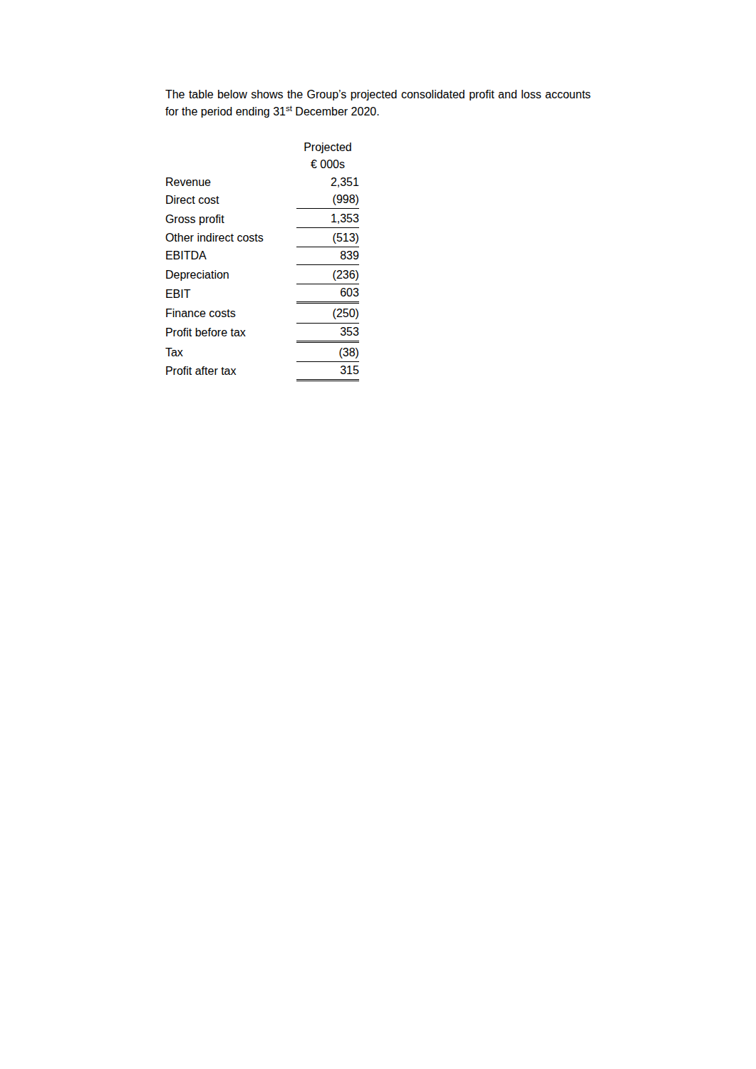The table below shows the Group’s projected consolidated profit and loss accounts for the period ending 31st December 2020.
| | Projected |
| | € 000s |
| Revenue | 2,351 |
| Direct cost | (998) |
| Gross profit | 1,353 |
| Other indirect costs | (513) |
| EBITDA | 839 |
| Depreciation | (236) |
| EBIT | 603 |
| Finance costs | (250) |
| Profit before tax | 353 |
| Tax | (38) |
| Profit after tax | 315 |